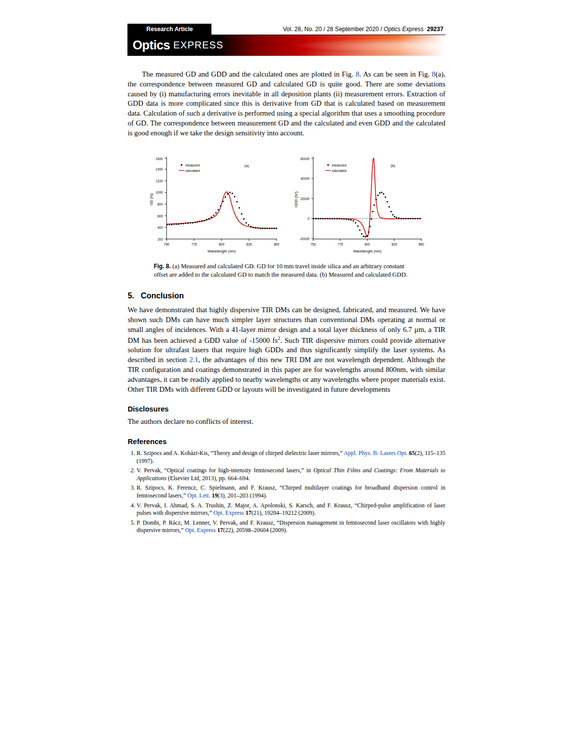Research Article
Vol. 28, No. 20 / 28 September 2020 / Optics Express 29237
Optics EXPRESS
The measured GD and GDD and the calculated ones are plotted in Fig. 8. As can be seen in Fig. 8(a), the correspondence between measured GD and calculated GD is quite good. There are some deviations caused by (i) manufacturing errors inevitable in all deposition plants (ii) measurement errors. Extraction of GDD data is more complicated since this is derivative from GD that is calculated based on measurement data. Calculation of such a derivative is performed using a special algorithm that uses a smoothing procedure of GD. The correspondence between measurement GD and the calculated and even GDD and the calculated is good enough if we take the design sensitivity into account.
200 400 600 800 1000 1200 1400 1600 750 775 800 825 850 Wavelength (nm) GD (fs) (a) measured calculated
60000 40000 20000 0 -20000 750 775 800 825 850 Wavelength (nm) GDD (fs²) (b) measured calculated
Fig. 8. (a) Measured and calculated GD. GD for 10 mm travel inside silica and an arbitrary constant offset are added to the calculated GD to match the measured data. (b) Measured and calculated GDD.
5. Conclusion
We have demonstrated that highly dispersive TIR DMs can be designed, fabricated, and measured. We have shown such DMs can have much simpler layer structures than conventional DMs operating at normal or small angles of incidences. With a 41-layer mirror design and a total layer thickness of only 6.7 µm, a TIR DM has been achieved a GDD value of -15000 fs2. Such TIR dispersive mirrors could provide alternative solution for ultrafast lasers that require high GDDs and thus significantly simplify the laser systems. As described in section 2.1, the advantages of this new TRI DM are not wavelength dependent. Although the TIR configuration and coatings demonstrated in this paper are for wavelengths around 800nm, with similar advantages, it can be readily applied to nearby wavelengths or any wavelengths where proper materials exist. Other TIR DMs with different GDD or layouts will be investigated in future developments
Disclosures
The authors declare no conflicts of interest.
References
R. Szipocs and A. Kohàzi-Kis, “Theory and design of chirped dielectric laser mirrors,” Appl. Phys. B: Lasers Opt. 65(2), 115–135 (1997).
V. Pervak, “Optical coatings for high-intensity femtosecond lasers,” in Optical Thin Films and Coatings: From Materials to Applications (Elsevier Ltd, 2013), pp. 664–694.
R. Szipocs, K. Ferencz, C. Spielmann, and F. Krausz, “Chirped multilayer coatings for broadband dispersion control in femtosecond lasers,” Opt. Lett. 19(3), 201–203 (1994).
V. Pervak, I. Ahmad, S. A. Trushin, Z. Major, A. Apolonski, S. Karsch, and F. Krausz, “Chirped-pulse amplification of laser pulses with dispersive mirrors,” Opt. Express 17(21), 19204–19212 (2009).
P. Dombi, P. Rácz, M. Lenner, V. Pervak, and F. Krausz, “Dispersion management in femtosecond laser oscillators with highly dispersive mirrors,” Opt. Express 17(22), 20598–20604 (2009).